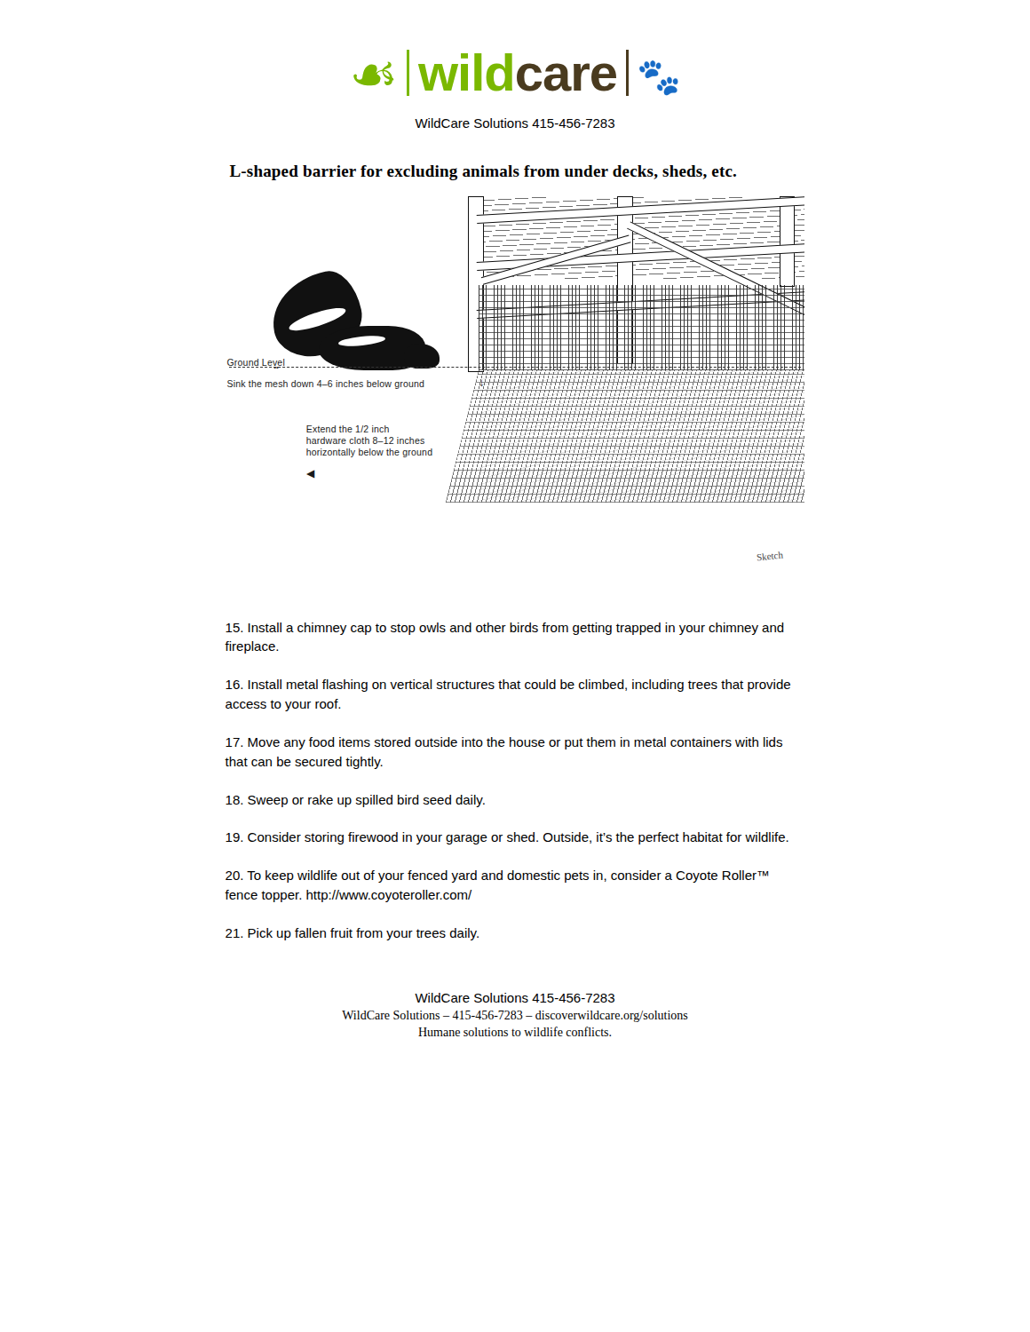☙ wild care 🐾
WildCare Solutions 415-456-7283
L-shaped barrier for excluding animals from under decks, sheds, etc.
••
Ground Level
Sink the mesh down 4–6 inches below ground ↓
Extend the 1/2 inch
hardware cloth 8–12 inches
horizontally below the ground ◀
Sketch
15. Install a chimney cap to stop owls and other birds from getting trapped in your chimney and fireplace.
16. Install metal flashing on vertical structures that could be climbed, including trees that provide access to your roof.
17. Move any food items stored outside into the house or put them in metal containers with lids that can be secured tightly.
18. Sweep or rake up spilled bird seed daily.
19. Consider storing firewood in your garage or shed. Outside, it’s the perfect habitat for wildlife.
20. To keep wildlife out of your fenced yard and domestic pets in, consider a Coyote Roller™ fence topper. http://www.coyoteroller.com/
21. Pick up fallen fruit from your trees daily.
WildCare Solutions 415-456-7283
WildCare Solutions – 415-456-7283 – discoverwildcare.org/solutions
Humane solutions to wildlife conflicts.